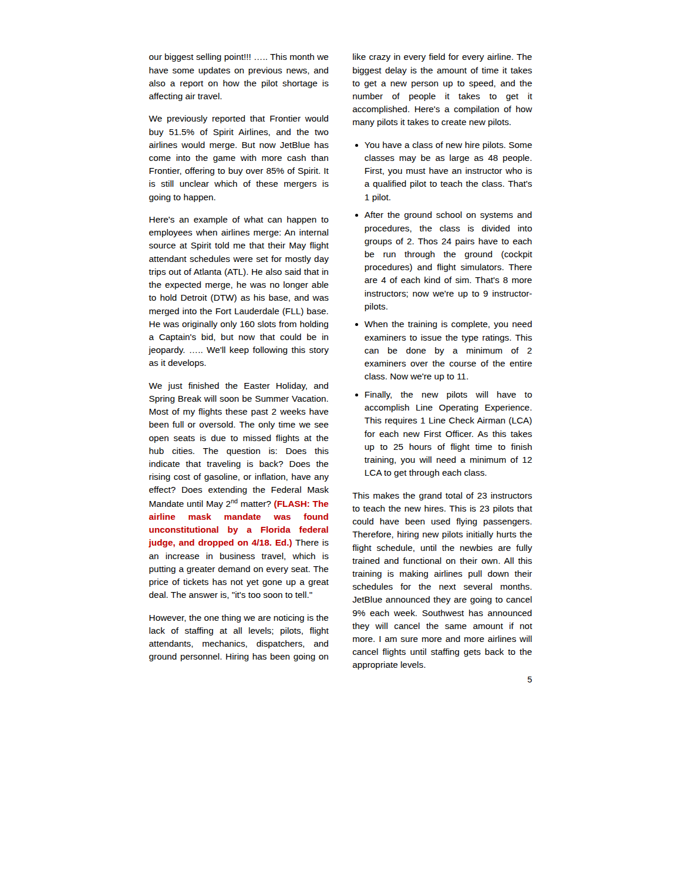our biggest selling point!!! ….. This month we have some updates on previous news, and also a report on how the pilot shortage is affecting air travel.
We previously reported that Frontier would buy 51.5% of Spirit Airlines, and the two airlines would merge. But now JetBlue has come into the game with more cash than Frontier, offering to buy over 85% of Spirit. It is still unclear which of these mergers is going to happen.
Here's an example of what can happen to employees when airlines merge: An internal source at Spirit told me that their May flight attendant schedules were set for mostly day trips out of Atlanta (ATL). He also said that in the expected merge, he was no longer able to hold Detroit (DTW) as his base, and was merged into the Fort Lauderdale (FLL) base. He was originally only 160 slots from holding a Captain's bid, but now that could be in jeopardy. ….. We'll keep following this story as it develops.
We just finished the Easter Holiday, and Spring Break will soon be Summer Vacation. Most of my flights these past 2 weeks have been full or oversold. The only time we see open seats is due to missed flights at the hub cities. The question is: Does this indicate that traveling is back? Does the rising cost of gasoline, or inflation, have any effect? Does extending the Federal Mask Mandate until May 2nd matter? (FLASH: The airline mask mandate was found unconstitutional by a Florida federal judge, and dropped on 4/18. Ed.) There is an increase in business travel, which is putting a greater demand on every seat. The price of tickets has not yet gone up a great deal. The answer is, "it's too soon to tell."
However, the one thing we are noticing is the lack of staffing at all levels; pilots, flight attendants, mechanics, dispatchers, and ground personnel. Hiring has been going on like crazy in every field for every airline. The biggest delay is the amount of time it takes to get a new person up to speed, and the number of people it takes to get it accomplished. Here's a compilation of how many pilots it takes to create new pilots.
You have a class of new hire pilots. Some classes may be as large as 48 people. First, you must have an instructor who is a qualified pilot to teach the class. That's 1 pilot.
After the ground school on systems and procedures, the class is divided into groups of 2. Thos 24 pairs have to each be run through the ground (cockpit procedures) and flight simulators. There are 4 of each kind of sim. That's 8 more instructors; now we're up to 9 instructor-pilots.
When the training is complete, you need examiners to issue the type ratings. This can be done by a minimum of 2 examiners over the course of the entire class. Now we're up to 11.
Finally, the new pilots will have to accomplish Line Operating Experience. This requires 1 Line Check Airman (LCA) for each new First Officer. As this takes up to 25 hours of flight time to finish training, you will need a minimum of 12 LCA to get through each class.
This makes the grand total of 23 instructors to teach the new hires. This is 23 pilots that could have been used flying passengers. Therefore, hiring new pilots initially hurts the flight schedule, until the newbies are fully trained and functional on their own. All this training is making airlines pull down their schedules for the next several months. JetBlue announced they are going to cancel 9% each week. Southwest has announced they will cancel the same amount if not more. I am sure more and more airlines will cancel flights until staffing gets back to the appropriate levels.
5